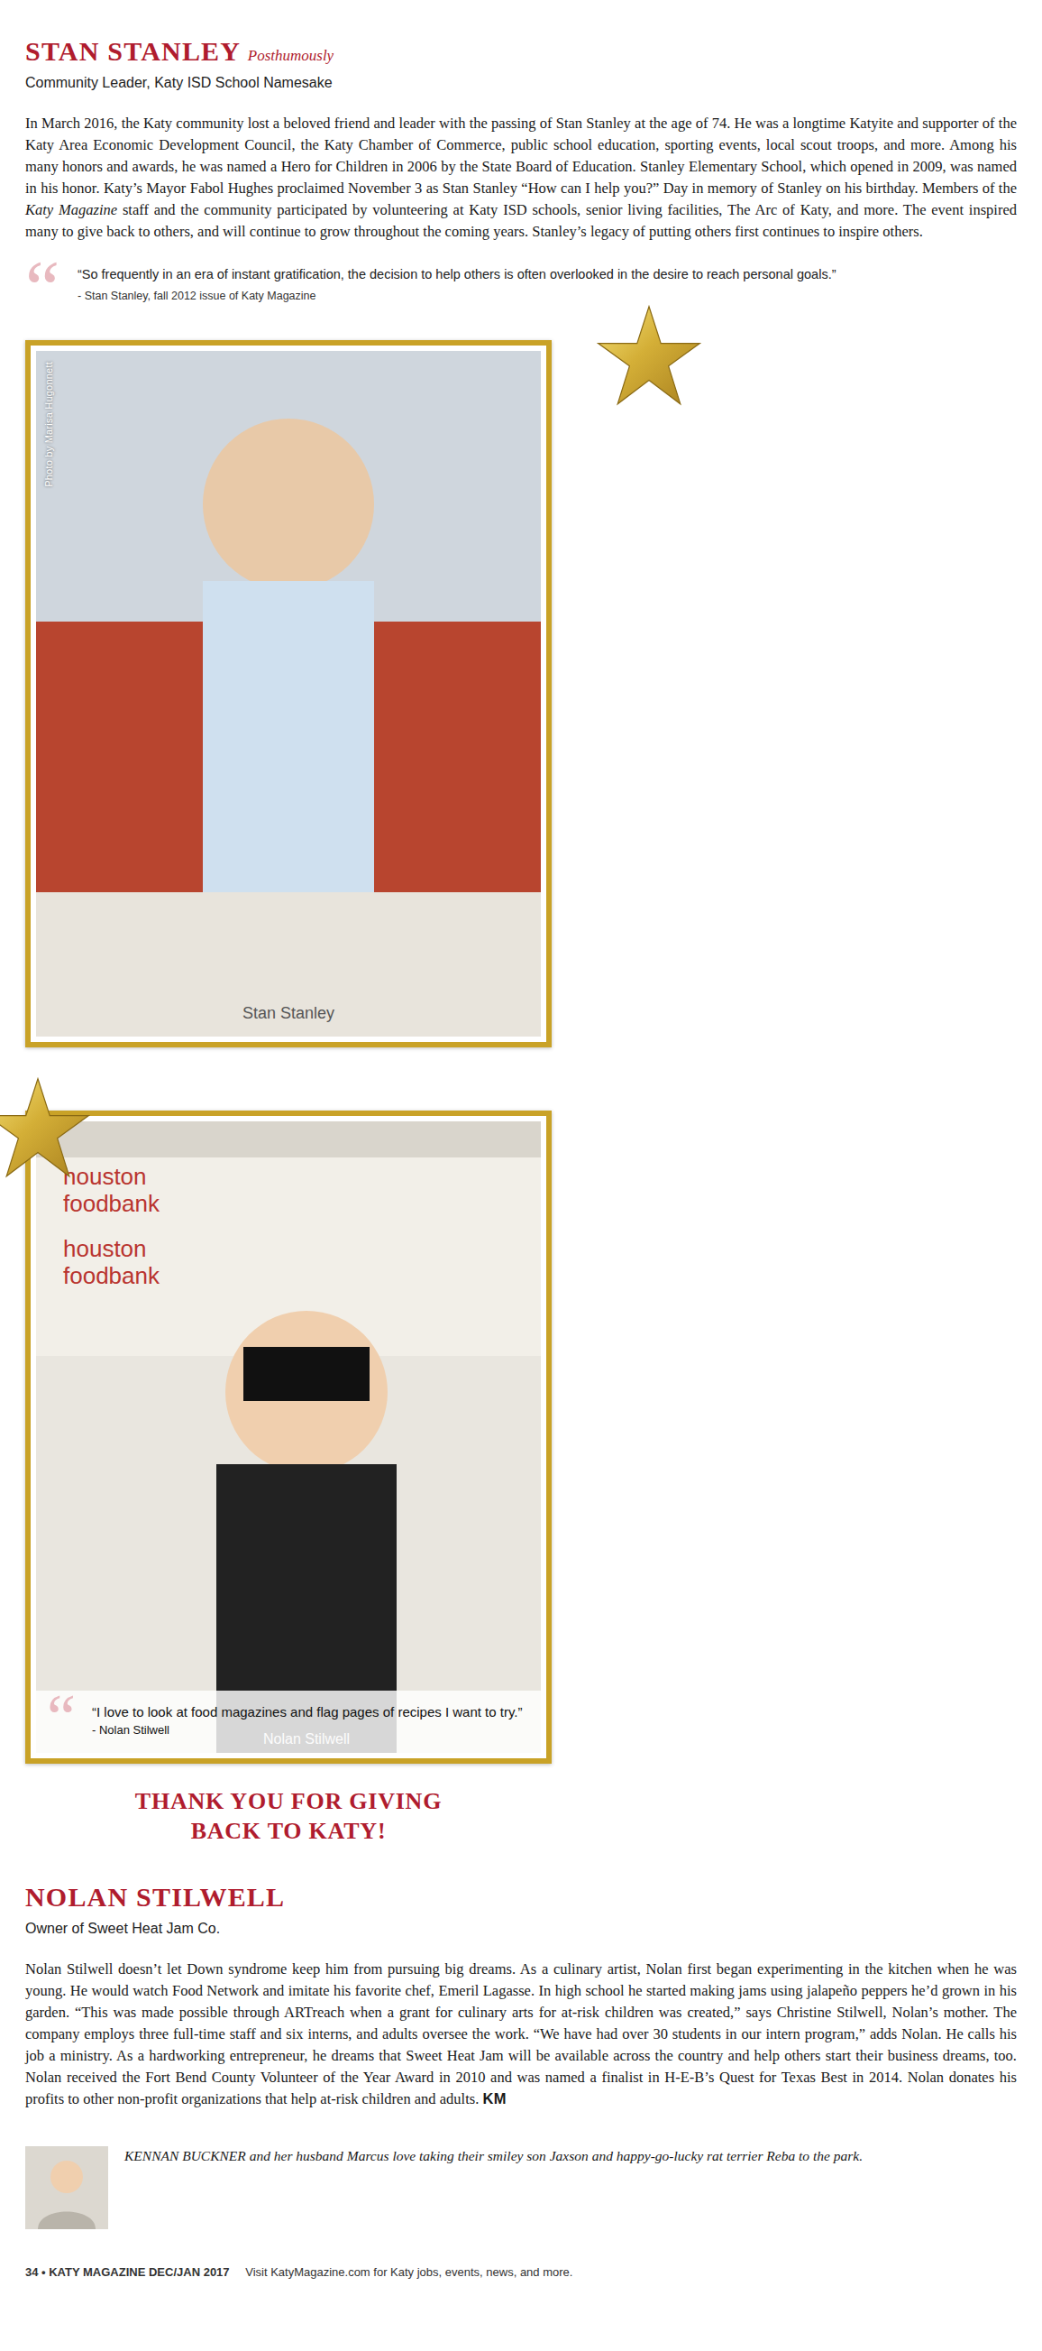Stan Stanley Posthumously
Community Leader, Katy ISD School Namesake
In March 2016, the Katy community lost a beloved friend and leader with the passing of Stan Stanley at the age of 74. He was a longtime Katyite and supporter of the Katy Area Economic Development Council, the Katy Chamber of Commerce, public school education, sporting events, local scout troops, and more. Among his many honors and awards, he was named a Hero for Children in 2006 by the State Board of Education. Stanley Elementary School, which opened in 2009, was named in his honor. Katy’s Mayor Fabol Hughes proclaimed November 3 as Stan Stanley “How can I help you?” Day in memory of Stanley on his birthday. Members of the Katy Magazine staff and the community participated by volunteering at Katy ISD schools, senior living facilities, The Arc of Katy, and more. The event inspired many to give back to others, and will continue to grow throughout the coming years. Stanley’s legacy of putting others first continues to inspire others.
“ “So frequently in an era of instant gratification, the decision to help others is often overlooked in the desire to reach personal goals.” - Stan Stanley, fall 2012 issue of Katy Magazine
Photo by Marisa Hugonnett
“ “I love to look at food magazines and flag pages of recipes I want to try.” - Nolan Stilwell
Thank you for giving
back to Katy!
Nolan Stilwell
Owner of Sweet Heat Jam Co.
Nolan Stilwell doesn’t let Down syndrome keep him from pursuing big dreams. As a culinary artist, Nolan first began experimenting in the kitchen when he was young. He would watch Food Network and imitate his favorite chef, Emeril Lagasse. In high school he started making jams using jalapeño peppers he’d grown in his garden. “This was made possible through ARTreach when a grant for culinary arts for at-risk children was created,” says Christine Stilwell, Nolan’s mother. The company employs three full-time staff and six interns, and adults oversee the work. “We have had over 30 students in our intern program,” adds Nolan. He calls his job a ministry. As a hardworking entrepreneur, he dreams that Sweet Heat Jam will be available across the country and help others start their business dreams, too. Nolan received the Fort Bend County Volunteer of the Year Award in 2010 and was named a finalist in H-E-B’s Quest for Texas Best in 2014. Nolan donates his profits to other non-profit organizations that help at-risk children and adults. KM
KENNAN BUCKNER and her husband Marcus love taking their smiley son Jaxson and happy-go-lucky rat terrier Reba to the park.
34 • KATY MAGAZINE DEC/JAN 2017 Visit KatyMagazine.com for Katy jobs, events, news, and more.